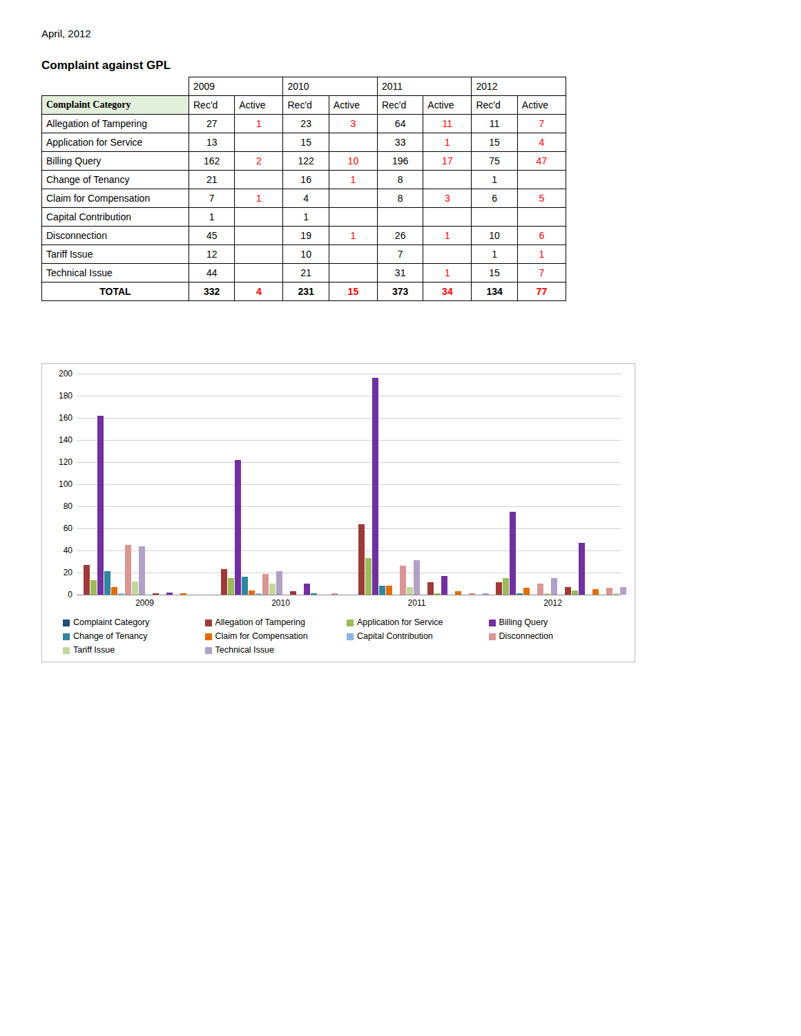April, 2012
Complaint against GPL
| | 2009 | 2010 | 2011 | 2012 |
| --- | --- | --- | --- | --- |
| Complaint Category | Rec'd | Active | Rec'd | Active | Rec'd | Active | Rec'd | Active |
| Allegation of Tampering | 27 | 1 | 23 | 3 | 64 | 11 | 11 | 7 |
| Application for Service | 13 | | 15 | | 33 | 1 | 15 | 4 |
| Billing Query | 162 | 2 | 122 | 10 | 196 | 17 | 75 | 47 |
| Change of Tenancy | 21 | | 16 | 1 | 8 | | 1 | |
| Claim for Compensation | 7 | 1 | 4 | | 8 | 3 | 6 | 5 |
| Capital Contribution | 1 | | 1 | | | | | |
| Disconnection | 45 | | 19 | 1 | 26 | 1 | 10 | 6 |
| Tariff Issue | 12 | | 10 | | 7 | | 1 | 1 |
| Technical Issue | 44 | | 21 | | 31 | 1 | 15 | 7 |
| TOTAL | 332 | 4 | 231 | 15 | 373 | 34 | 134 | 77 |
200
180
160
140
120
100
80
60
40
20
0
2009
2010
2011
2012
Complaint Category
Allegation of Tampering
Application for Service
Billing Query
Change of Tenancy
Claim for Compensation
Capital Contribution
Disconnection
Tariff Issue
Technical Issue